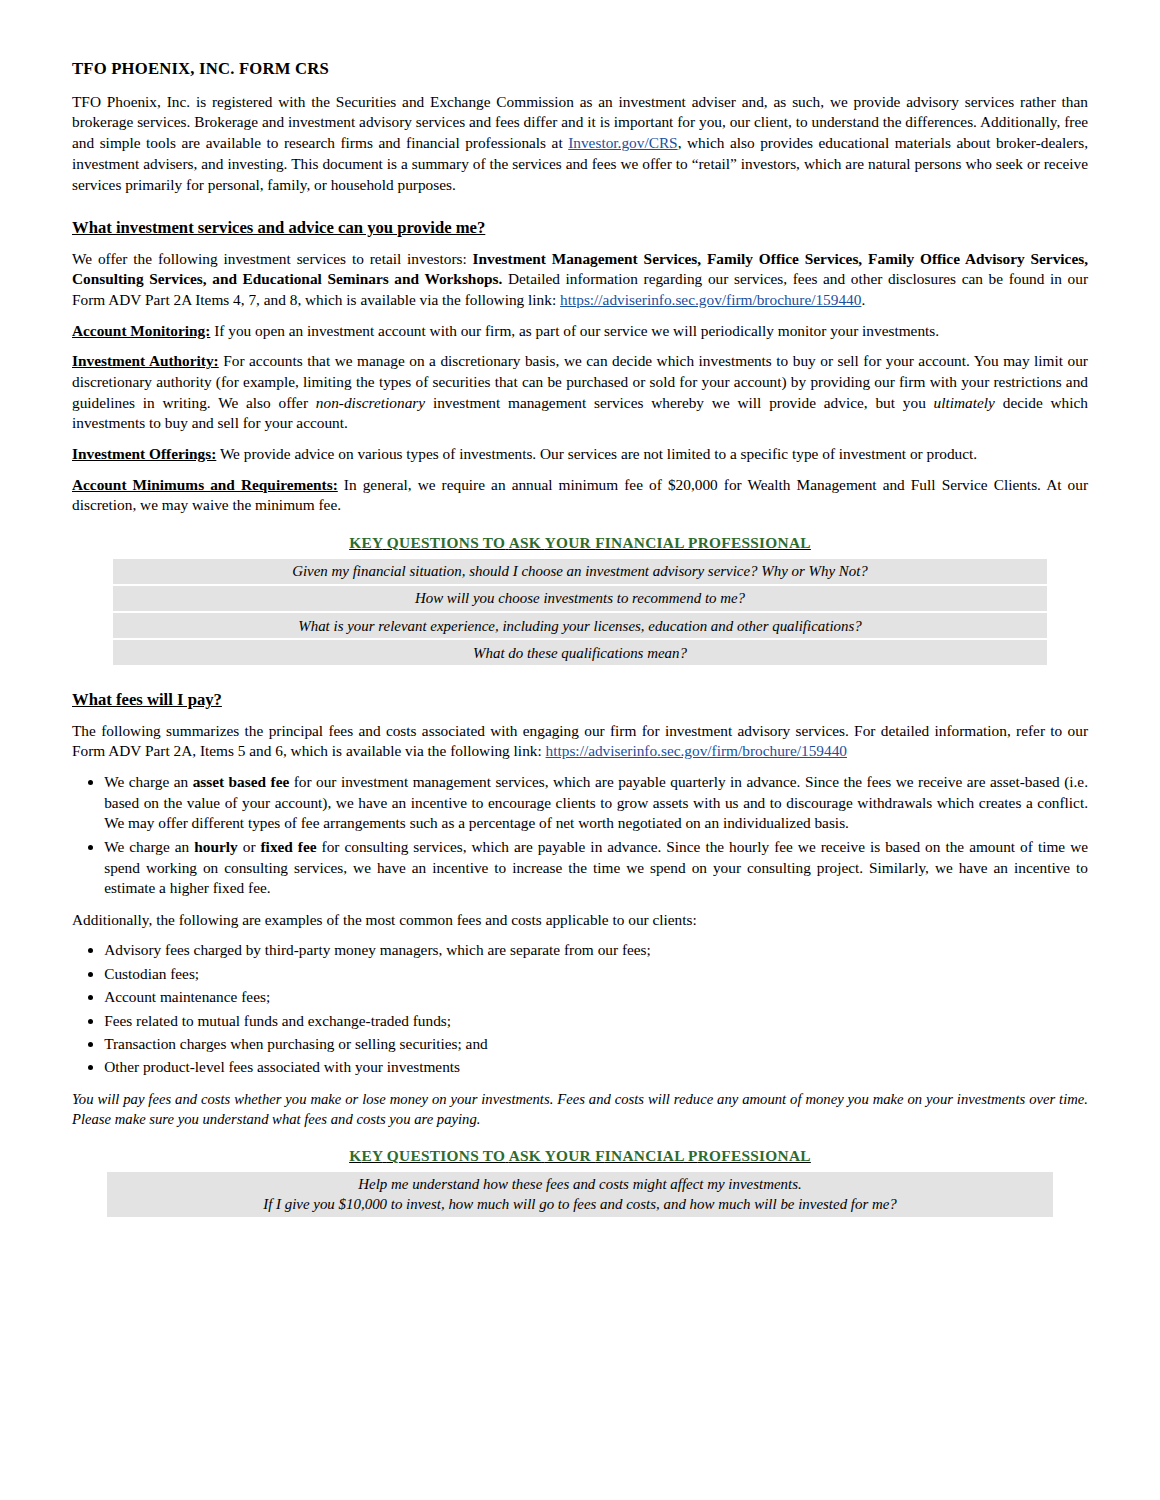TFO PHOENIX, INC. FORM CRS
TFO Phoenix, Inc. is registered with the Securities and Exchange Commission as an investment adviser and, as such, we provide advisory services rather than brokerage services. Brokerage and investment advisory services and fees differ and it is important for you, our client, to understand the differences. Additionally, free and simple tools are available to research firms and financial professionals at Investor.gov/CRS, which also provides educational materials about broker-dealers, investment advisers, and investing. This document is a summary of the services and fees we offer to “retail” investors, which are natural persons who seek or receive services primarily for personal, family, or household purposes.
What investment services and advice can you provide me?
We offer the following investment services to retail investors: Investment Management Services, Family Office Services, Family Office Advisory Services, Consulting Services, and Educational Seminars and Workshops. Detailed information regarding our services, fees and other disclosures can be found in our Form ADV Part 2A Items 4, 7, and 8, which is available via the following link: https://adviserinfo.sec.gov/firm/brochure/159440.
Account Monitoring: If you open an investment account with our firm, as part of our service we will periodically monitor your investments.
Investment Authority: For accounts that we manage on a discretionary basis, we can decide which investments to buy or sell for your account. You may limit our discretionary authority (for example, limiting the types of securities that can be purchased or sold for your account) by providing our firm with your restrictions and guidelines in writing. We also offer non-discretionary investment management services whereby we will provide advice, but you ultimately decide which investments to buy and sell for your account.
Investment Offerings: We provide advice on various types of investments. Our services are not limited to a specific type of investment or product.
Account Minimums and Requirements: In general, we require an annual minimum fee of $20,000 for Wealth Management and Full Service Clients. At our discretion, we may waive the minimum fee.
KEY QUESTIONS TO ASK YOUR FINANCIAL PROFESSIONAL
| Given my financial situation, should I choose an investment advisory service? Why or Why Not? |
| How will you choose investments to recommend to me? |
| What is your relevant experience, including your licenses, education and other qualifications? |
| What do these qualifications mean? |
What fees will I pay?
The following summarizes the principal fees and costs associated with engaging our firm for investment advisory services. For detailed information, refer to our Form ADV Part 2A, Items 5 and 6, which is available via the following link: https://adviserinfo.sec.gov/firm/brochure/159440
We charge an asset based fee for our investment management services, which are payable quarterly in advance. Since the fees we receive are asset-based (i.e. based on the value of your account), we have an incentive to encourage clients to grow assets with us and to discourage withdrawals which creates a conflict. We may offer different types of fee arrangements such as a percentage of net worth negotiated on an individualized basis.
We charge an hourly or fixed fee for consulting services, which are payable in advance. Since the hourly fee we receive is based on the amount of time we spend working on consulting services, we have an incentive to increase the time we spend on your consulting project. Similarly, we have an incentive to estimate a higher fixed fee.
Additionally, the following are examples of the most common fees and costs applicable to our clients:
Advisory fees charged by third-party money managers, which are separate from our fees;
Custodian fees;
Account maintenance fees;
Fees related to mutual funds and exchange-traded funds;
Transaction charges when purchasing or selling securities; and
Other product-level fees associated with your investments
You will pay fees and costs whether you make or lose money on your investments. Fees and costs will reduce any amount of money you make on your investments over time. Please make sure you understand what fees and costs you are paying.
KEY QUESTIONS TO ASK YOUR FINANCIAL PROFESSIONAL
Help me understand how these fees and costs might affect my investments.
If I give you $10,000 to invest, how much will go to fees and costs, and how much will be invested for me?